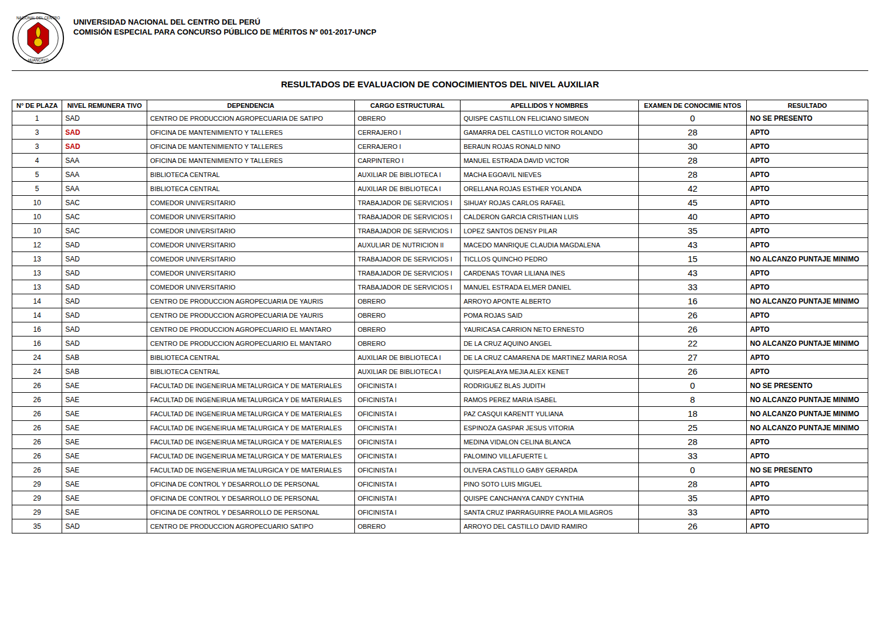NACIONAL DEL CENTRO HUANCAYO
UNIVERSIDAD NACIONAL DEL CENTRO DEL PERÚ
COMISIÓN ESPECIAL PARA CONCURSO PÚBLICO DE MÉRITOS Nº 001-2017-UNCP
RESULTADOS DE EVALUACION DE CONOCIMIENTOS DEL NIVEL AUXILIAR
| N° DE PLAZA | NIVEL REMUNERA TIVO | DEPENDENCIA | CARGO ESTRUCTURAL | APELLIDOS Y NOMBRES | EXAMEN DE CONOCIMIE NTOS | RESULTADO |
| --- | --- | --- | --- | --- | --- | --- |
| 1 | SAD | CENTRO DE PRODUCCION AGROPECUARIA DE SATIPO | OBRERO | QUISPE CASTILLON FELICIANO SIMEON | 0 | NO SE PRESENTO |
| 3 | SAD | OFICINA DE MANTENIMIENTO Y TALLERES | CERRAJERO I | GAMARRA DEL CASTILLO VICTOR ROLANDO | 28 | APTO |
| 3 | SAD | OFICINA DE MANTENIMIENTO Y TALLERES | CERRAJERO I | BERAUN ROJAS RONALD NINO | 30 | APTO |
| 4 | SAA | OFICINA DE MANTENIMIENTO Y TALLERES | CARPINTERO I | MANUEL ESTRADA DAVID VICTOR | 28 | APTO |
| 5 | SAA | BIBLIOTECA CENTRAL | AUXILIAR DE BIBLIOTECA I | MACHA EGOAVIL NIEVES | 28 | APTO |
| 5 | SAA | BIBLIOTECA CENTRAL | AUXILIAR DE BIBLIOTECA I | ORELLANA ROJAS ESTHER YOLANDA | 42 | APTO |
| 10 | SAC | COMEDOR UNIVERSITARIO | TRABAJADOR DE SERVICIOS I | SIHUAY ROJAS CARLOS RAFAEL | 45 | APTO |
| 10 | SAC | COMEDOR UNIVERSITARIO | TRABAJADOR DE SERVICIOS I | CALDERON GARCIA CRISTHIAN LUIS | 40 | APTO |
| 10 | SAC | COMEDOR UNIVERSITARIO | TRABAJADOR DE SERVICIOS I | LOPEZ SANTOS DENSY PILAR | 35 | APTO |
| 12 | SAD | COMEDOR UNIVERSITARIO | AUXULIAR DE NUTRICION II | MACEDO MANRIQUE CLAUDIA MAGDALENA | 43 | APTO |
| 13 | SAD | COMEDOR UNIVERSITARIO | TRABAJADOR DE SERVICIOS I | TICLLOS QUINCHO PEDRO | 15 | NO ALCANZO PUNTAJE MINIMO |
| 13 | SAD | COMEDOR UNIVERSITARIO | TRABAJADOR DE SERVICIOS I | CARDENAS TOVAR LILIANA INES | 43 | APTO |
| 13 | SAD | COMEDOR UNIVERSITARIO | TRABAJADOR DE SERVICIOS I | MANUEL ESTRADA ELMER DANIEL | 33 | APTO |
| 14 | SAD | CENTRO DE PRODUCCION AGROPECUARIA DE YAURIS | OBRERO | ARROYO APONTE ALBERTO | 16 | NO ALCANZO PUNTAJE MINIMO |
| 14 | SAD | CENTRO DE PRODUCCION AGROPECUARIA DE YAURIS | OBRERO | POMA ROJAS SAID | 26 | APTO |
| 16 | SAD | CENTRO DE PRODUCCION AGROPECUARIO EL MANTARO | OBRERO | YAURICASA CARRION NETO ERNESTO | 26 | APTO |
| 16 | SAD | CENTRO DE PRODUCCION AGROPECUARIO EL MANTARO | OBRERO | DE LA CRUZ AQUINO ANGEL | 22 | NO ALCANZO PUNTAJE MINIMO |
| 24 | SAB | BIBLIOTECA CENTRAL | AUXILIAR DE BIBLIOTECA I | DE LA CRUZ CAMARENA DE MARTINEZ MARIA ROSA | 27 | APTO |
| 24 | SAB | BIBLIOTECA CENTRAL | AUXILIAR DE BIBLIOTECA I | QUISPEALAYA MEJIA ALEX KENET | 26 | APTO |
| 26 | SAE | FACULTAD DE INGENEIRUA METALURGICA Y DE MATERIALES | OFICINISTA I | RODRIGUEZ BLAS JUDITH | 0 | NO SE PRESENTO |
| 26 | SAE | FACULTAD DE INGENEIRUA METALURGICA Y DE MATERIALES | OFICINISTA I | RAMOS PEREZ MARIA ISABEL | 8 | NO ALCANZO PUNTAJE MINIMO |
| 26 | SAE | FACULTAD DE INGENEIRUA METALURGICA Y DE MATERIALES | OFICINISTA I | PAZ CASQUI KARENTT YULIANA | 18 | NO ALCANZO PUNTAJE MINIMO |
| 26 | SAE | FACULTAD DE INGENEIRUA METALURGICA Y DE MATERIALES | OFICINISTA I | ESPINOZA GASPAR JESUS VITORIA | 25 | NO ALCANZO PUNTAJE MINIMO |
| 26 | SAE | FACULTAD DE INGENEIRUA METALURGICA Y DE MATERIALES | OFICINISTA I | MEDINA VIDALON CELINA BLANCA | 28 | APTO |
| 26 | SAE | FACULTAD DE INGENEIRUA METALURGICA Y DE MATERIALES | OFICINISTA I | PALOMINO VILLAFUERTE L | 33 | APTO |
| 26 | SAE | FACULTAD DE INGENEIRUA METALURGICA Y DE MATERIALES | OFICINISTA I | OLIVERA CASTILLO GABY GERARDA | 0 | NO SE PRESENTO |
| 29 | SAE | OFICINA DE CONTROL Y DESARROLLO DE PERSONAL | OFICINISTA I | PINO SOTO LUIS MIGUEL | 28 | APTO |
| 29 | SAE | OFICINA DE CONTROL Y DESARROLLO DE PERSONAL | OFICINISTA I | QUISPE CANCHANYA CANDY CYNTHIA | 35 | APTO |
| 29 | SAE | OFICINA DE CONTROL Y DESARROLLO DE PERSONAL | OFICINISTA I | SANTA CRUZ IPARRAGUIRRE PAOLA MILAGROS | 33 | APTO |
| 35 | SAD | CENTRO DE PRODUCCION AGROPECUARIO SATIPO | OBRERO | ARROYO DEL CASTILLO DAVID RAMIRO | 26 | APTO |